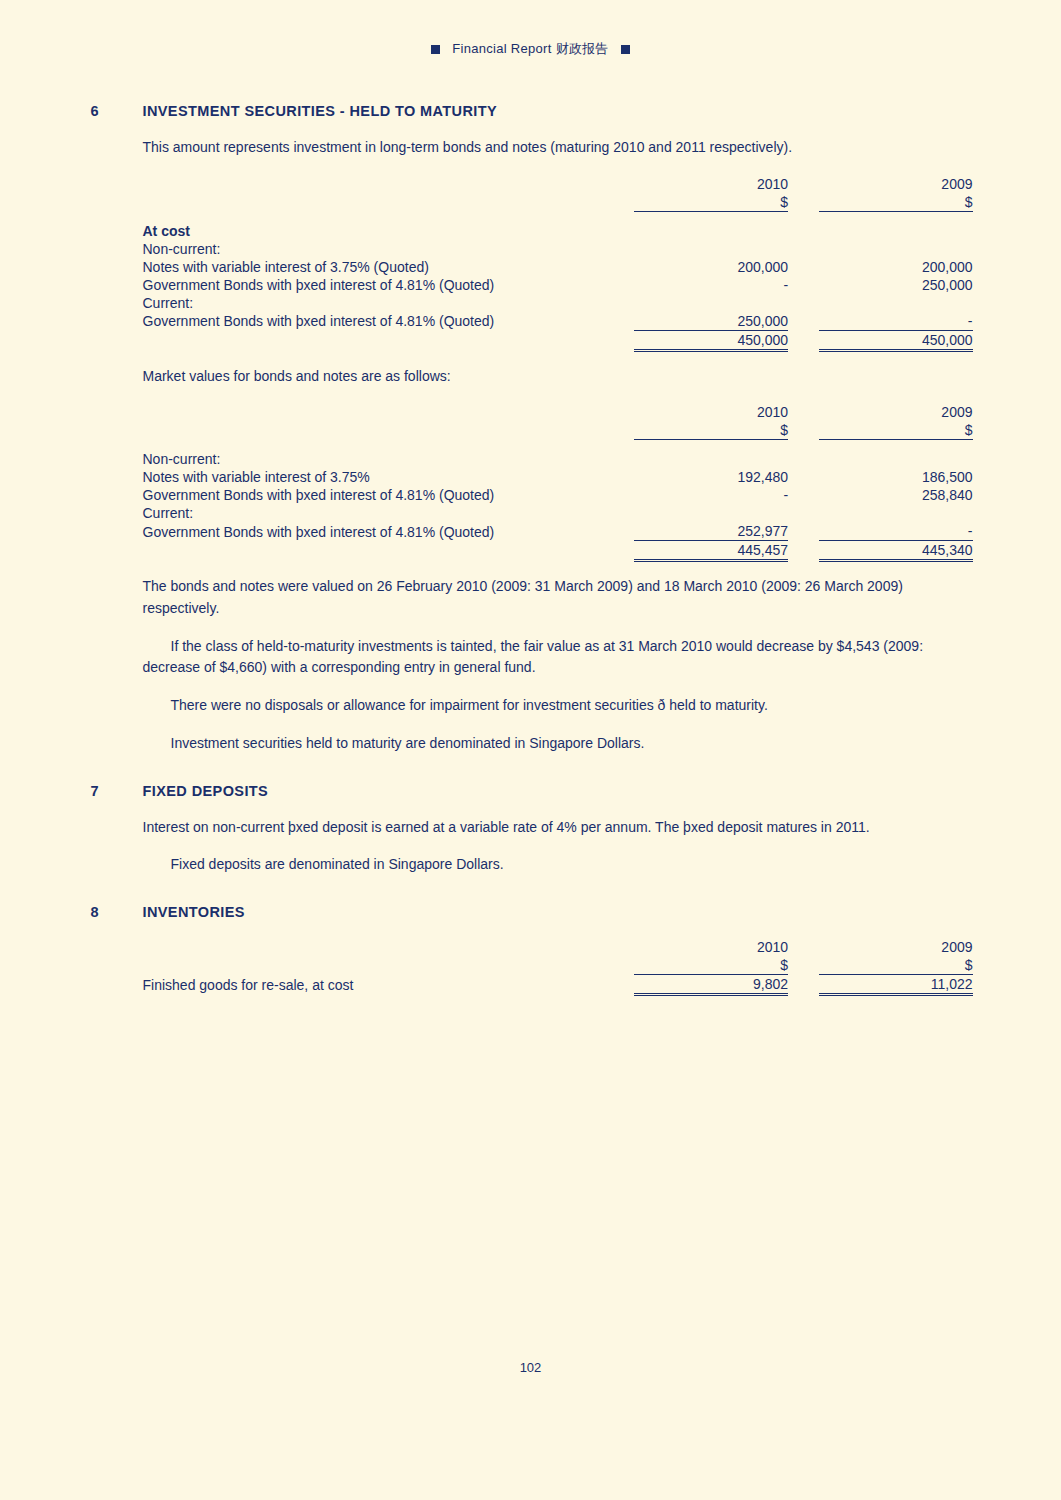Financial Report 财政报告
6 INVESTMENT SECURITIES - HELD TO MATURITY
This amount represents investment in long-term bonds and notes (maturing 2010 and 2011 respectively).
| | 2010 | | 2009 |
| | $ | | $ |
| At cost | | | |
| Non-current: | | | |
| Notes with variable interest of 3.75% (Quoted) | 200,000 | | 200,000 |
| Government Bonds with þxed interest of 4.81% (Quoted) | - | | 250,000 |
| Current: | | | |
| Government Bonds with þxed interest of 4.81% (Quoted) | 250,000 | | - |
| | 450,000 | | 450,000 |
Market values for bonds and notes are as follows:
| | 2010 | | 2009 |
| | $ | | $ |
| Non-current: | | | |
| Notes with variable interest of 3.75% | 192,480 | | 186,500 |
| Government Bonds with þxed interest of 4.81% (Quoted) | - | | 258,840 |
| Current: | | | |
| Government Bonds with þxed interest of 4.81% (Quoted) | 252,977 | | - |
| | 445,457 | | 445,340 |
The bonds and notes were valued on 26 February 2010 (2009: 31 March 2009) and 18 March 2010 (2009: 26 March 2009) respectively.
If the class of held-to-maturity investments is tainted, the fair value as at 31 March 2010 would decrease by $4,543 (2009: decrease of $4,660) with a corresponding entry in general fund.
There were no disposals or allowance for impairment for investment securities ð held to maturity.
Investment securities held to maturity are denominated in Singapore Dollars.
7 FIXED DEPOSITS
Interest on non-current þxed deposit is earned at a variable rate of 4% per annum. The þxed deposit matures in 2011.
Fixed deposits are denominated in Singapore Dollars.
8 INVENTORIES
| | 2010 | | 2009 |
| | $ | | $ |
| Finished goods for re-sale, at cost | 9,802 | | 11,022 |
102